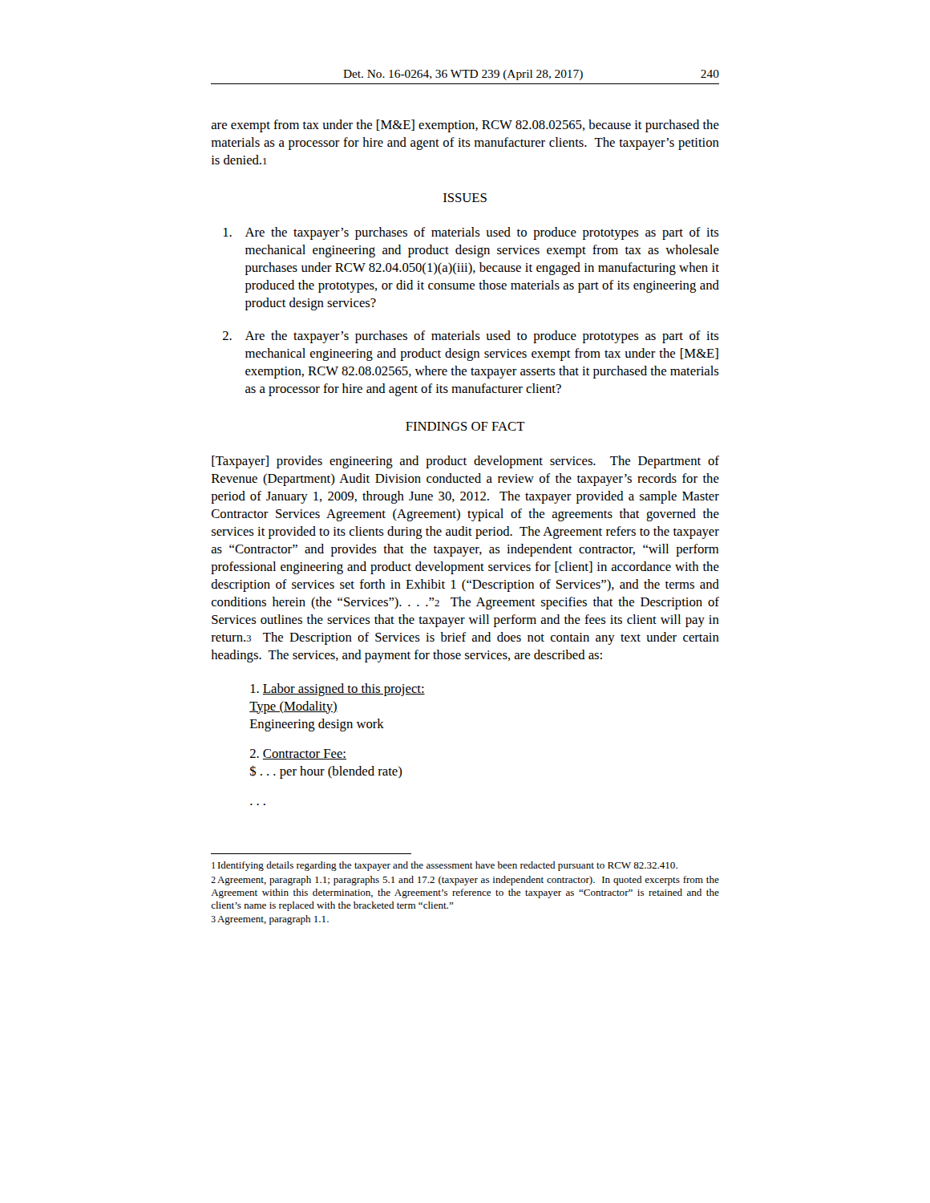Det. No. 16-0264, 36 WTD 239 (April 28, 2017)
240
are exempt from tax under the [M&E] exemption, RCW 82.08.02565, because it purchased the materials as a processor for hire and agent of its manufacturer clients. The taxpayer’s petition is denied.1
ISSUES
Are the taxpayer’s purchases of materials used to produce prototypes as part of its mechanical engineering and product design services exempt from tax as wholesale purchases under RCW 82.04.050(1)(a)(iii), because it engaged in manufacturing when it produced the prototypes, or did it consume those materials as part of its engineering and product design services?
Are the taxpayer’s purchases of materials used to produce prototypes as part of its mechanical engineering and product design services exempt from tax under the [M&E] exemption, RCW 82.08.02565, where the taxpayer asserts that it purchased the materials as a processor for hire and agent of its manufacturer client?
FINDINGS OF FACT
[Taxpayer] provides engineering and product development services. The Department of Revenue (Department) Audit Division conducted a review of the taxpayer’s records for the period of January 1, 2009, through June 30, 2012. The taxpayer provided a sample Master Contractor Services Agreement (Agreement) typical of the agreements that governed the services it provided to its clients during the audit period. The Agreement refers to the taxpayer as “Contractor” and provides that the taxpayer, as independent contractor, “will perform professional engineering and product development services for [client] in accordance with the description of services set forth in Exhibit 1 (“Description of Services”), and the terms and conditions herein (the “Services”). . . .”2 The Agreement specifies that the Description of Services outlines the services that the taxpayer will perform and the fees its client will pay in return.3 The Description of Services is brief and does not contain any text under certain headings. The services, and payment for those services, are described as:
1. Labor assigned to this project:
Type (Modality)
Engineering design work
2. Contractor Fee:
$ . . . per hour (blended rate)
. . .
1 Identifying details regarding the taxpayer and the assessment have been redacted pursuant to RCW 82.32.410.
2 Agreement, paragraph 1.1; paragraphs 5.1 and 17.2 (taxpayer as independent contractor). In quoted excerpts from the Agreement within this determination, the Agreement’s reference to the taxpayer as “Contractor” is retained and the client’s name is replaced with the bracketed term “client.”
3 Agreement, paragraph 1.1.